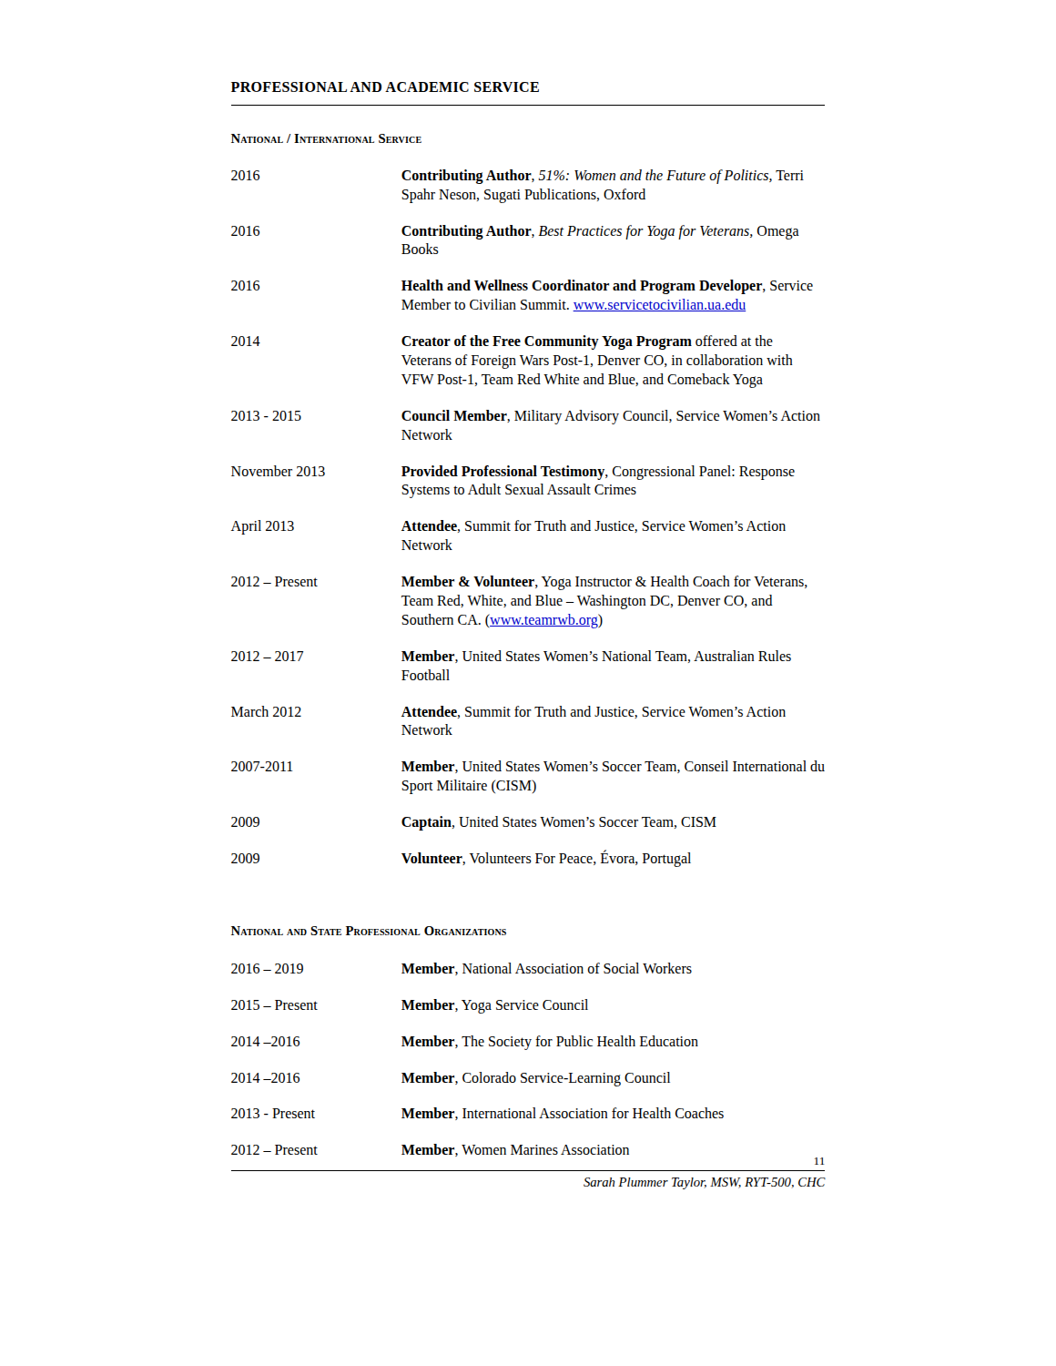Professional and Academic Service
National / International Service
| 2016 | Contributing Author , 51%: Women and the Future of Politics, Terri Spahr Neson, Sugati Publications, Oxford |
| 2016 | Contributing Author , Best Practices for Yoga for Veterans, Omega Books |
| 2016 | Health and Wellness Coordinator and Program Developer , Service Member to Civilian Summit. www.servicetocivilian.ua.edu |
| 2014 | Creator of the Free Community Yoga Program offered at the Veterans of Foreign Wars Post-1, Denver CO, in collaboration with VFW Post-1, Team Red White and Blue, and Comeback Yoga |
| 2013 - 2015 | Council Member , Military Advisory Council, Service Women’s Action Network |
| November 2013 | Provided Professional Testimony , Congressional Panel: Response Systems to Adult Sexual Assault Crimes |
| April 2013 | Attendee , Summit for Truth and Justice, Service Women’s Action Network |
| 2012 – Present | Member & Volunteer , Yoga Instructor & Health Coach for Veterans, Team Red, White, and Blue – Washington DC, Denver CO, and Southern CA. ( www.teamrwb.org ) |
| 2012 – 2017 | Member , United States Women’s National Team, Australian Rules Football |
| March 2012 | Attendee , Summit for Truth and Justice, Service Women’s Action Network |
| 2007-2011 | Member , United States Women’s Soccer Team, Conseil International du Sport Militaire (CISM) |
| 2009 | Captain , United States Women’s Soccer Team, CISM |
| 2009 | Volunteer , Volunteers For Peace, Évora, Portugal |
National and State Professional Organizations
| 2016 – 2019 | Member , National Association of Social Workers |
| 2015 – Present | Member , Yoga Service Council |
| 2014 –2016 | Member , The Society for Public Health Education |
| 2014 –2016 | Member , Colorado Service-Learning Council |
| 2013 - Present | Member , International Association for Health Coaches |
| 2012 – Present | Member , Women Marines Association |
11
Sarah Plummer Taylor, MSW, RYT-500, CHC